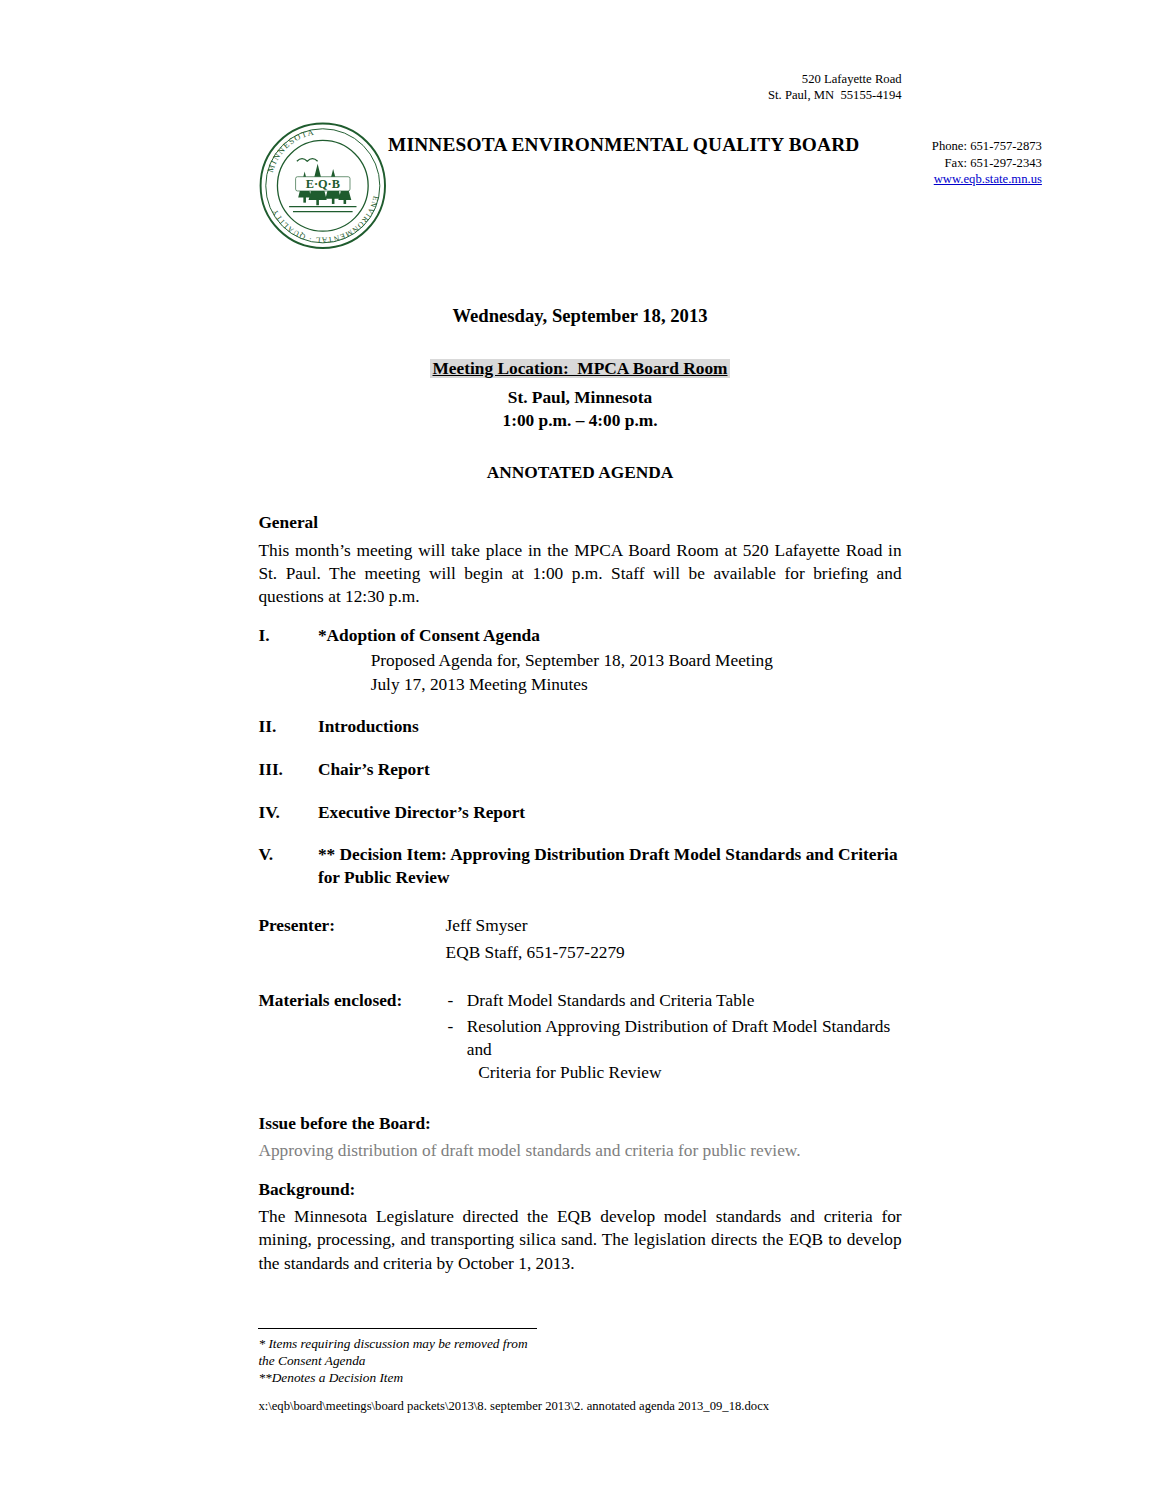520 Lafayette Road
St. Paul, MN 55155-4194
MINNESOTA ENVIRONMENTAL · QUALITY E·Q·B
MINNESOTA ENVIRONMENTAL QUALITY BOARD
Phone: 651-757-2873
Fax: 651-297-2343
www.eqb.state.mn.us
Wednesday, September 18, 2013
Meeting Location: MPCA Board Room
St. Paul, Minnesota
1:00 p.m. – 4:00 p.m.
ANNOTATED AGENDA
General
This month’s meeting will take place in the MPCA Board Room at 520 Lafayette Road in St. Paul. The meeting will begin at 1:00 p.m. Staff will be available for briefing and questions at 12:30 p.m.
| I. | *Adoption of Consent Agenda Proposed Agenda for, September 18, 2013 Board Meeting July 17, 2013 Meeting Minutes |
| II. | Introductions |
| III. | Chair’s Report |
| IV. | Executive Director’s Report |
| V. | ** Decision Item: Approving Distribution Draft Model Standards and Criteria for Public Review |
| Presenter: | Jeff Smyser |
| | EQB Staff, 651-757-2279 |
| Materials enclosed: | Draft Model Standards and Criteria Table Resolution Approving Distribution of Draft Model Standards and Criteria for Public Review |
Issue before the Board:
Approving distribution of draft model standards and criteria for public review.
Background:
The Minnesota Legislature directed the EQB develop model standards and criteria for mining, processing, and transporting silica sand. The legislation directs the EQB to develop the standards and criteria by October 1, 2013.
* Items requiring discussion may be removed from the Consent Agenda
**Denotes a Decision Item
x:\eqb\board\meetings\board packets\2013\8. september 2013\2. annotated agenda 2013_09_18.docx